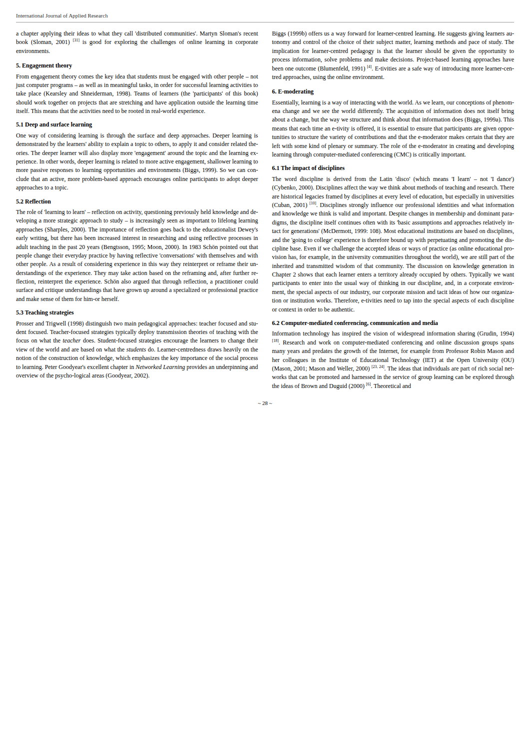International Journal of Applied Research
a chapter applying their ideas to what they call 'distributed communities'. Martyn Sloman's recent book (Sloman, 2001) [31] is good for exploring the challenges of online learning in corporate environments.
5. Engagement theory
From engagement theory comes the key idea that students must be engaged with other people – not just computer programs – as well as in meaningful tasks, in order for successful learning activities to take place (Kearsley and Shneiderman, 1998). Teams of learners (the 'participants' of this book) should work together on projects that are stretching and have application outside the learning time itself. This means that the activities need to be rooted in real-world experience.
5.1 Deep and surface learning
One way of considering learning is through the surface and deep approaches. Deeper learning is demonstrated by the learners' ability to explain a topic to others, to apply it and consider related theories. The deeper learner will also display more 'engagement' around the topic and the learning experience. In other words, deeper learning is related to more active engagement, shallower learning to more passive responses to learning opportunities and environments (Biggs, 1999). So we can conclude that an active, more problem-based approach encourages online participants to adopt deeper approaches to a topic.
5.2 Reflection
The role of 'learning to learn' – reflection on activity, questioning previously held knowledge and developing a more strategic approach to study – is increasingly seen as important to lifelong learning approaches (Sharples, 2000). The importance of reflection goes back to the educationalist Dewey's early writing, but there has been increased interest in researching and using reflective processes in adult teaching in the past 20 years (Bengtsson, 1995; Moon, 2000). In 1983 Schön pointed out that people change their everyday practice by having reflective 'conversations' with themselves and with other people. As a result of considering experience in this way they reinterpret or reframe their understandings of the experience. They may take action based on the reframing and, after further reflection, reinterpret the experience. Schön also argued that through reflection, a practitioner could surface and critique understandings that have grown up around a specialized or professional practice and make sense of them for him-or herself.
5.3 Teaching strategies
Prosser and Trigwell (1998) distinguish two main pedagogical approaches: teacher focused and student focused. Teacher-focused strategies typically deploy transmission theories of teaching with the focus on what the teacher does. Student-focused strategies encourage the learners to change their view of the world and are based on what the students do. Learner-centredness draws heavily on the notion of the construction of knowledge, which emphasizes the key importance of the social process to learning. Peter Goodyear's excellent chapter in Networked Learning provides an underpinning and overview of the psycho-logical areas (Goodyear, 2002).
Biggs (1999b) offers us a way forward for learner-centred learning. He suggests giving learners autonomy and control of the choice of their subject matter, learning methods and pace of study. The implication for learner-centred pedagogy is that the learner should be given the opportunity to process information, solve problems and make decisions. Project-based learning approaches have been one outcome (Blumenfeld, 1991) [4]. E-tivities are a safe way of introducing more learner-centred approaches, using the online environment.
6. E-moderating
Essentially, learning is a way of interacting with the world. As we learn, our conceptions of phenomena change and we see the world differently. The acquisition of information does not itself bring about a change, but the way we structure and think about that information does (Biggs, 1999a). This means that each time an e-tivity is offered, it is essential to ensure that participants are given opportunities to structure the variety of contributions and that the e-moderator makes certain that they are left with some kind of plenary or summary. The role of the e-moderator in creating and developing learning through computer-mediated conferencing (CMC) is critically important.
6.1 The impact of disciplines
The word discipline is derived from the Latin 'disco' (which means 'I learn' – not 'I dance') (Cybenko, 2000). Disciplines affect the way we think about methods of teaching and research. There are historical legacies framed by disciplines at every level of education, but especially in universities (Cuban, 2001) [10]. Disciplines strongly influence our professional identities and what information and knowledge we think is valid and important. Despite changes in membership and dominant paradigms, the discipline itself continues often with its 'basic assumptions and approaches relatively intact for generations' (McDermott, 1999: 108). Most educational institutions are based on disciplines, and the 'going to college' experience is therefore bound up with perpetuating and promoting the discipline base. Even if we challenge the accepted ideas or ways of practice (as online educational provision has, for example, in the university communities throughout the world), we are still part of the inherited and transmitted wisdom of that community. The discussion on knowledge generation in Chapter 2 shows that each learner enters a territory already occupied by others. Typically we want participants to enter into the usual way of thinking in our discipline, and, in a corporate environment, the special aspects of our industry, our corporate mission and tacit ideas of how our organization or institution works. Therefore, e-tivities need to tap into the special aspects of each discipline or context in order to be authentic.
6.2 Computer-mediated conferencing, communication and media
Information technology has inspired the vision of widespread information sharing (Grudin, 1994) [18]. Research and work on computer-mediated conferencing and online discussion groups spans many years and predates the growth of the Internet, for example from Professor Robin Mason and her colleagues in the Institute of Educational Technology (IET) at the Open University (OU) (Mason, 2001; Mason and Weller, 2000) [23, 24]. The ideas that individuals are part of rich social networks that can be promoted and harnessed in the service of group learning can be explored through the ideas of Brown and Duguid (2000) [6]. Theoretical and
~ 28 ~